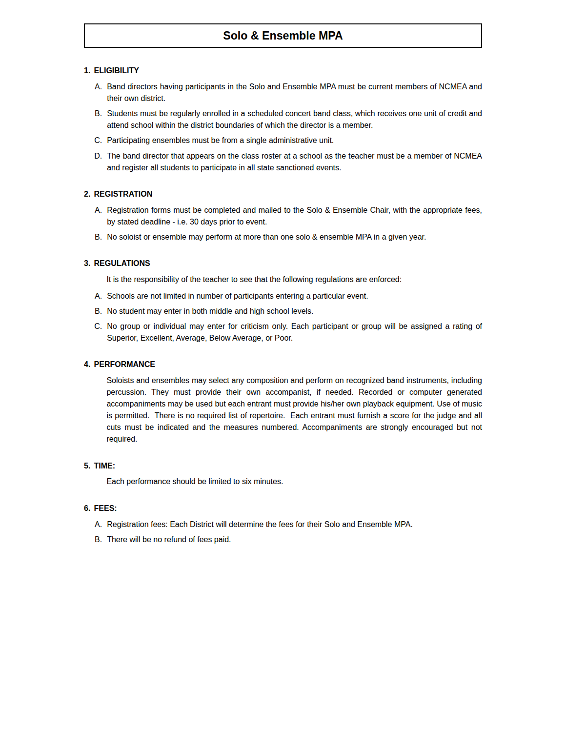Solo & Ensemble MPA
1. ELIGIBILITY
Band directors having participants in the Solo and Ensemble MPA must be current members of NCMEA and their own district.
Students must be regularly enrolled in a scheduled concert band class, which receives one unit of credit and attend school within the district boundaries of which the director is a member.
Participating ensembles must be from a single administrative unit.
The band director that appears on the class roster at a school as the teacher must be a member of NCMEA and register all students to participate in all state sanctioned events.
2. REGISTRATION
Registration forms must be completed and mailed to the Solo & Ensemble Chair, with the appropriate fees, by stated deadline - i.e. 30 days prior to event.
No soloist or ensemble may perform at more than one solo & ensemble MPA in a given year.
3. REGULATIONS
It is the responsibility of the teacher to see that the following regulations are enforced:
Schools are not limited in number of participants entering a particular event.
No student may enter in both middle and high school levels.
No group or individual may enter for criticism only. Each participant or group will be assigned a rating of Superior, Excellent, Average, Below Average, or Poor.
4. PERFORMANCE
Soloists and ensembles may select any composition and perform on recognized band instruments, including percussion. They must provide their own accompanist, if needed. Recorded or computer generated accompaniments may be used but each entrant must provide his/her own playback equipment. Use of music is permitted. There is no required list of repertoire. Each entrant must furnish a score for the judge and all cuts must be indicated and the measures numbered. Accompaniments are strongly encouraged but not required.
5. TIME:
Each performance should be limited to six minutes.
6. FEES:
Registration fees: Each District will determine the fees for their Solo and Ensemble MPA.
There will be no refund of fees paid.